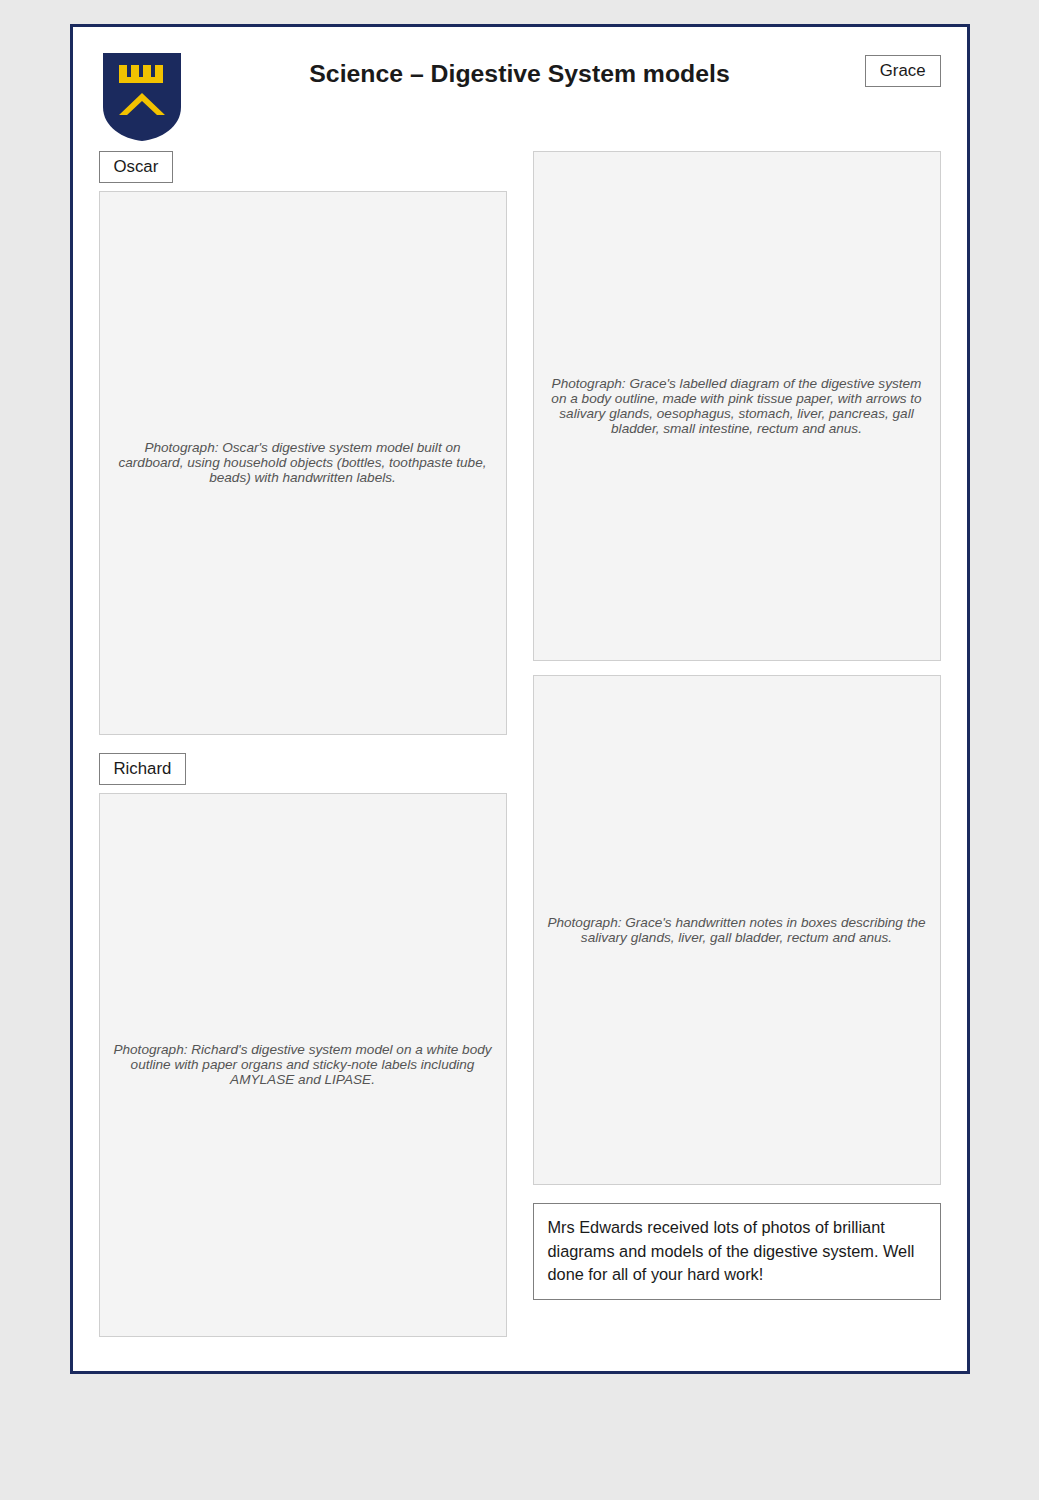Science – Digestive System models
Grace
Oscar
Photograph: Oscar's digestive system model built on cardboard, using household objects (bottles, toothpaste tube, beads) with handwritten labels.
Richard
Photograph: Richard's digestive system model on a white body outline with paper organs and sticky-note labels including AMYLASE and LIPASE.
Photograph: Grace's labelled diagram of the digestive system on a body outline, made with pink tissue paper, with arrows to salivary glands, oesophagus, stomach, liver, pancreas, gall bladder, small intestine, rectum and anus.
Photograph: Grace's handwritten notes in boxes describing the salivary glands, liver, gall bladder, rectum and anus.
Mrs Edwards received lots of photos of brilliant diagrams and models of the digestive system. Well done for all of your hard work!